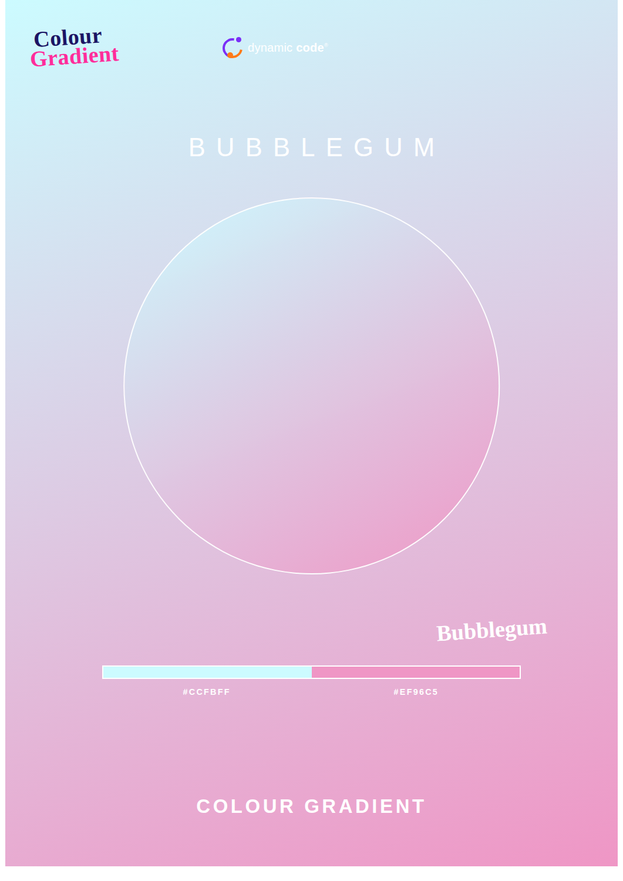Colour Gradient
dynamic code®
BUBBLEGUM
Bubblegum
#CCFBFF #EF96C5
COLOUR GRADIENT